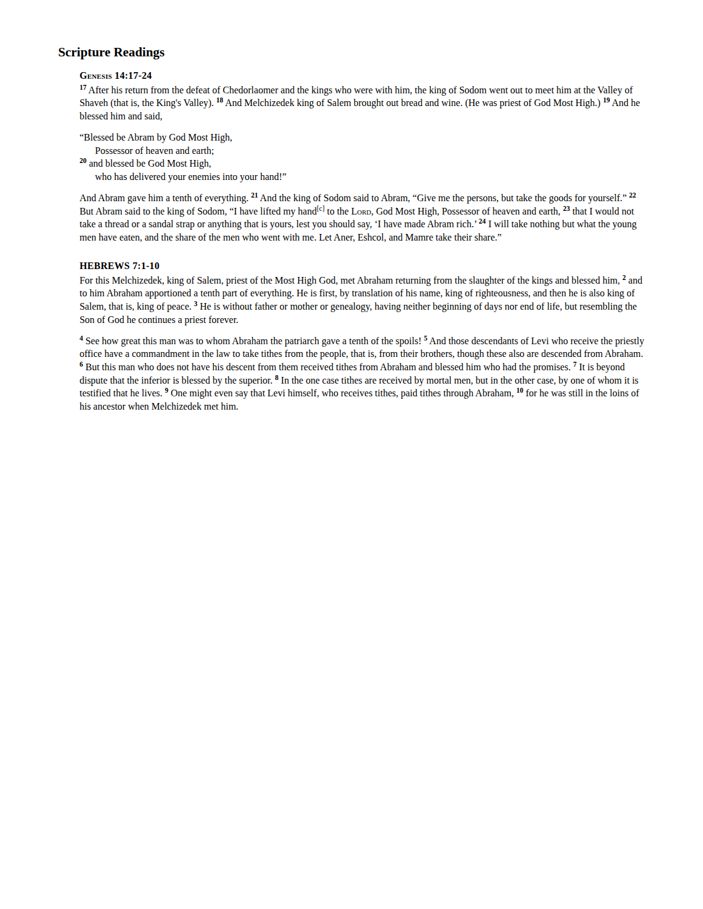Scripture Readings
Genesis 14:17-24
17 After his return from the defeat of Chedorlaomer and the kings who were with him, the king of Sodom went out to meet him at the Valley of Shaveh (that is, the King's Valley). 18 And Melchizedek king of Salem brought out bread and wine. (He was priest of God Most High.) 19 And he blessed him and said,
“Blessed be Abram by God Most High, Possessor of heaven and earth; 20 and blessed be God Most High, who has delivered your enemies into your hand!”
And Abram gave him a tenth of everything. 21 And the king of Sodom said to Abram, “Give me the persons, but take the goods for yourself.” 22 But Abram said to the king of Sodom, “I have lifted my hand[c] to the Lord, God Most High, Possessor of heaven and earth, 23 that I would not take a thread or a sandal strap or anything that is yours, lest you should say, ‘I have made Abram rich.’ 24 I will take nothing but what the young men have eaten, and the share of the men who went with me. Let Aner, Eshcol, and Mamre take their share.”
HEBREWS 7:1-10
For this Melchizedek, king of Salem, priest of the Most High God, met Abraham returning from the slaughter of the kings and blessed him, 2 and to him Abraham apportioned a tenth part of everything. He is first, by translation of his name, king of righteousness, and then he is also king of Salem, that is, king of peace. 3 He is without father or mother or genealogy, having neither beginning of days nor end of life, but resembling the Son of God he continues a priest forever.
4 See how great this man was to whom Abraham the patriarch gave a tenth of the spoils! 5 And those descendants of Levi who receive the priestly office have a commandment in the law to take tithes from the people, that is, from their brothers, though these also are descended from Abraham. 6 But this man who does not have his descent from them received tithes from Abraham and blessed him who had the promises. 7 It is beyond dispute that the inferior is blessed by the superior. 8 In the one case tithes are received by mortal men, but in the other case, by one of whom it is testified that he lives. 9 One might even say that Levi himself, who receives tithes, paid tithes through Abraham, 10 for he was still in the loins of his ancestor when Melchizedek met him.